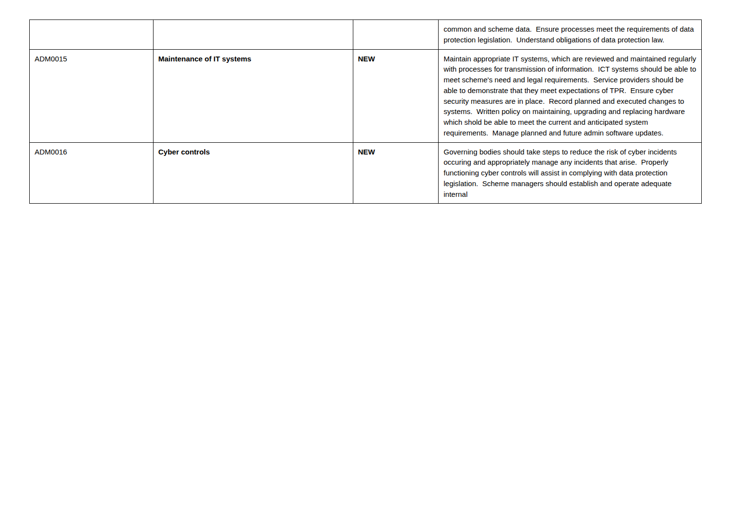| | | | common and scheme data. Ensure processes meet the requirements of data protection legislation. Understand obligations of data protection law. |
| ADM0015 | Maintenance of IT systems | NEW | Maintain appropriate IT systems, which are reviewed and maintained regularly with processes for transmission of information. ICT systems should be able to meet scheme's need and legal requirements. Service providers should be able to demonstrate that they meet expectations of TPR. Ensure cyber security measures are in place. Record planned and executed changes to systems. Written policy on maintaining, upgrading and replacing hardware which shold be able to meet the current and anticipated system requirements. Manage planned and future admin software updates. |
| ADM0016 | Cyber controls | NEW | Governing bodies should take steps to reduce the risk of cyber incidents occuring and appropriately manage any incidents that arise. Properly functioning cyber controls will assist in complying with data protection legislation. Scheme managers should establish and operate adequate internal |